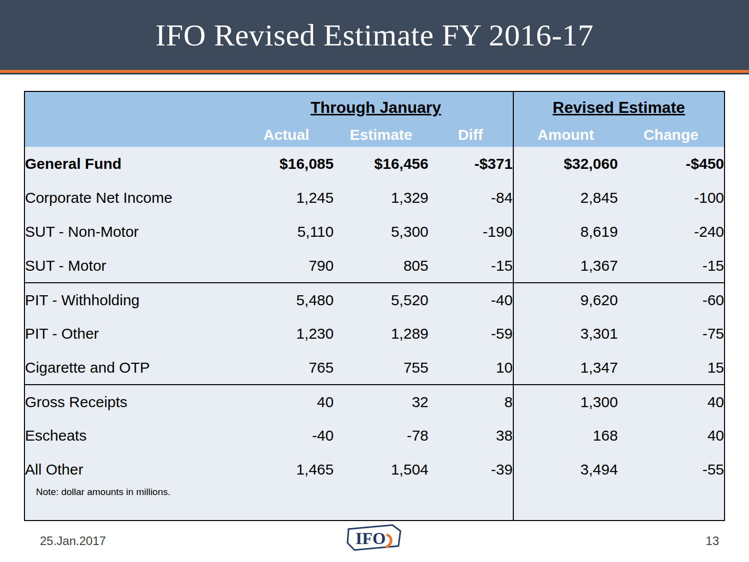IFO Revised Estimate FY 2016-17
| | Through January | Revised Estimate |
| --- | --- | --- |
| | Actual | Estimate | Diff | Amount | Change |
| General Fund | $16,085 | $16,456 | -$371 | $32,060 | -$450 |
| Corporate Net Income | 1,245 | 1,329 | -84 | 2,845 | -100 |
| SUT - Non-Motor | 5,110 | 5,300 | -190 | 8,619 | -240 |
| SUT - Motor | 790 | 805 | -15 | 1,367 | -15 |
| PIT - Withholding | 5,480 | 5,520 | -40 | 9,620 | -60 |
| PIT - Other | 1,230 | 1,289 | -59 | 3,301 | -75 |
| Cigarette and OTP | 765 | 755 | 10 | 1,347 | 15 |
| Gross Receipts | 40 | 32 | 8 | 1,300 | 40 |
| Escheats | -40 | -78 | 38 | 168 | 40 |
| All Other | 1,465 | 1,504 | -39 | 3,494 | -55 |
| Note: dollar amounts in millions. | | |
25.Jan.2017
13
IFO